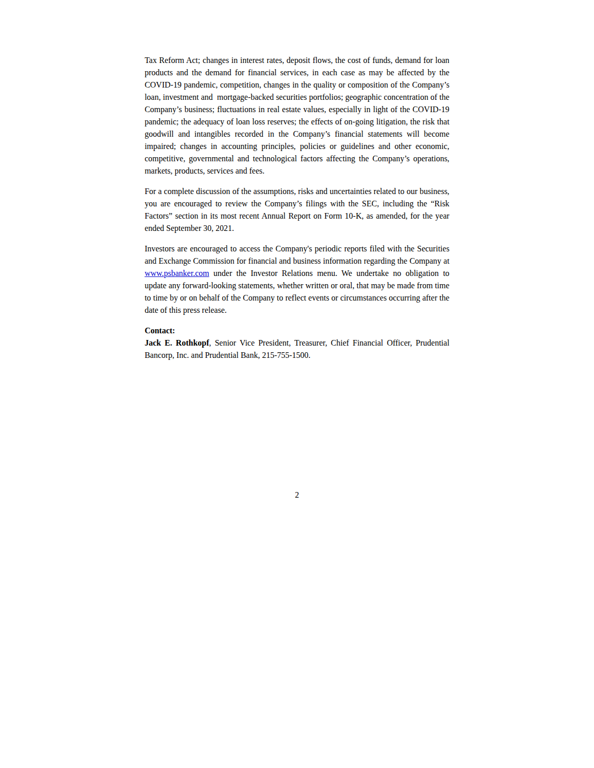Tax Reform Act; changes in interest rates, deposit flows, the cost of funds, demand for loan products and the demand for financial services, in each case as may be affected by the COVID-19 pandemic, competition, changes in the quality or composition of the Company’s loan, investment and mortgage-backed securities portfolios; geographic concentration of the Company’s business; fluctuations in real estate values, especially in light of the COVID-19 pandemic; the adequacy of loan loss reserves; the effects of on-going litigation, the risk that goodwill and intangibles recorded in the Company’s financial statements will become impaired; changes in accounting principles, policies or guidelines and other economic, competitive, governmental and technological factors affecting the Company’s operations, markets, products, services and fees.
For a complete discussion of the assumptions, risks and uncertainties related to our business, you are encouraged to review the Company’s filings with the SEC, including the “Risk Factors” section in its most recent Annual Report on Form 10-K, as amended, for the year ended September 30, 2021.
Investors are encouraged to access the Company's periodic reports filed with the Securities and Exchange Commission for financial and business information regarding the Company at www.psbanker.com under the Investor Relations menu. We undertake no obligation to update any forward-looking statements, whether written or oral, that may be made from time to time by or on behalf of the Company to reflect events or circumstances occurring after the date of this press release.
Contact:
Jack E. Rothkopf, Senior Vice President, Treasurer, Chief Financial Officer, Prudential Bancorp, Inc. and Prudential Bank, 215-755-1500.
2